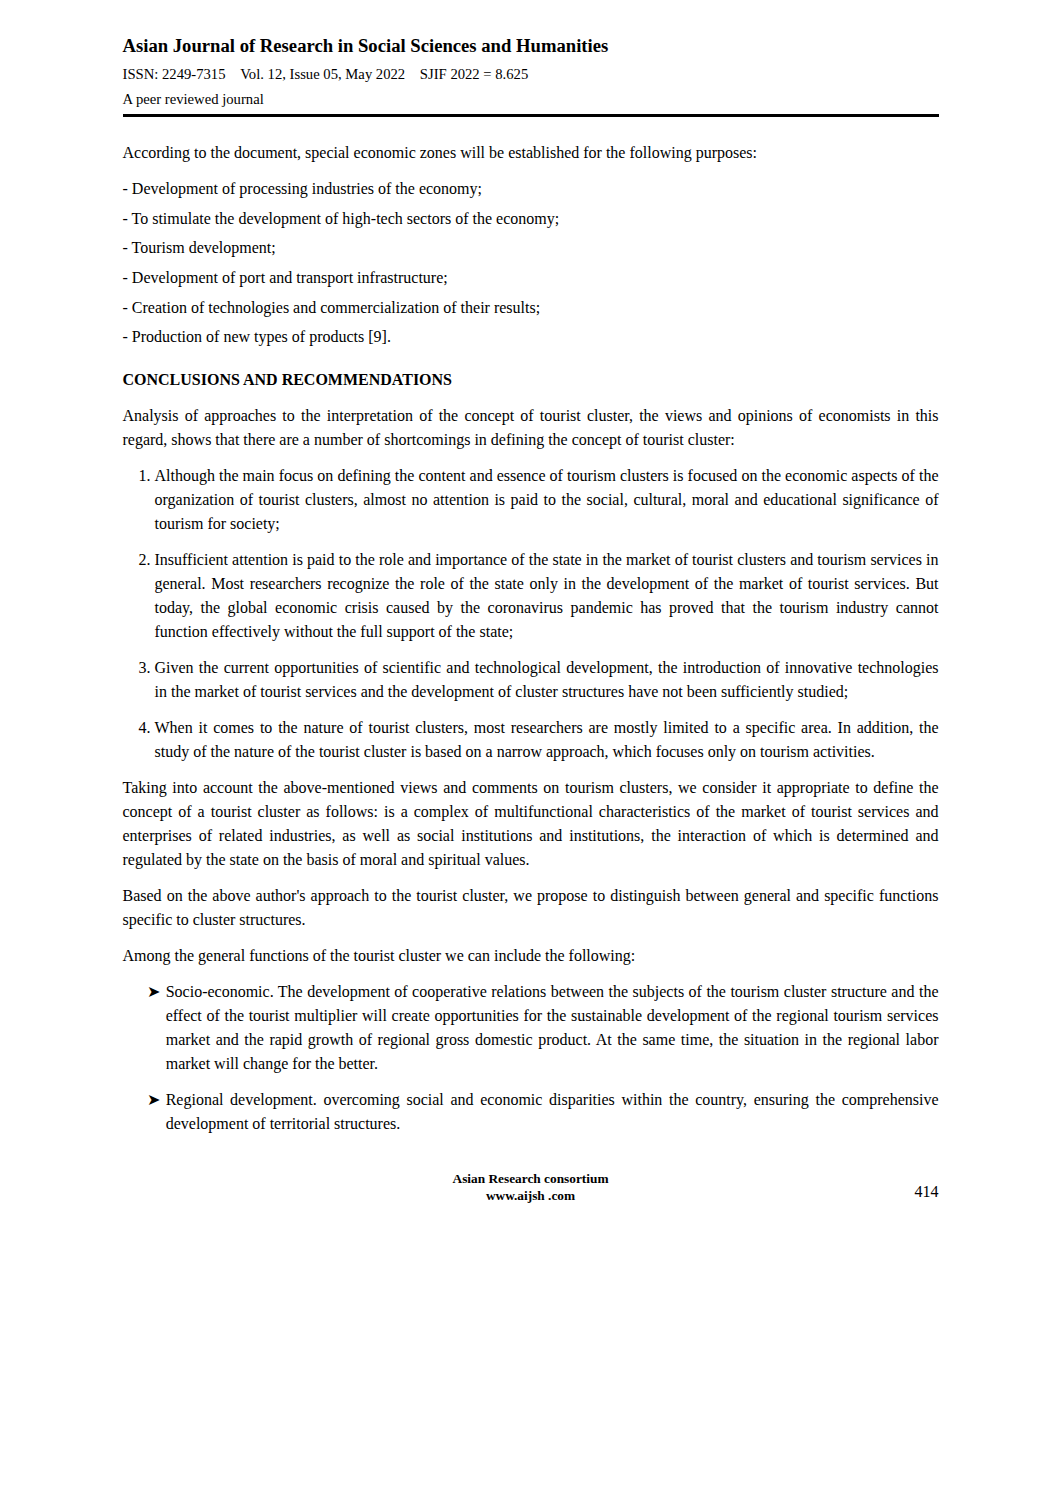Asian Journal of Research in Social Sciences and Humanities
ISSN: 2249-7315 Vol. 12, Issue 05, May 2022 SJIF 2022 = 8.625
A peer reviewed journal
According to the document, special economic zones will be established for the following purposes:
- Development of processing industries of the economy;
- To stimulate the development of high-tech sectors of the economy;
- Tourism development;
- Development of port and transport infrastructure;
- Creation of technologies and commercialization of their results;
- Production of new types of products [9].
Conclusions and Recommendations
Analysis of approaches to the interpretation of the concept of tourist cluster, the views and opinions of economists in this regard, shows that there are a number of shortcomings in defining the concept of tourist cluster:
Although the main focus on defining the content and essence of tourism clusters is focused on the economic aspects of the organization of tourist clusters, almost no attention is paid to the social, cultural, moral and educational significance of tourism for society;
Insufficient attention is paid to the role and importance of the state in the market of tourist clusters and tourism services in general. Most researchers recognize the role of the state only in the development of the market of tourist services. But today, the global economic crisis caused by the coronavirus pandemic has proved that the tourism industry cannot function effectively without the full support of the state;
Given the current opportunities of scientific and technological development, the introduction of innovative technologies in the market of tourist services and the development of cluster structures have not been sufficiently studied;
When it comes to the nature of tourist clusters, most researchers are mostly limited to a specific area. In addition, the study of the nature of the tourist cluster is based on a narrow approach, which focuses only on tourism activities.
Taking into account the above-mentioned views and comments on tourism clusters, we consider it appropriate to define the concept of a tourist cluster as follows: is a complex of multifunctional characteristics of the market of tourist services and enterprises of related industries, as well as social institutions and institutions, the interaction of which is determined and regulated by the state on the basis of moral and spiritual values.
Based on the above author's approach to the tourist cluster, we propose to distinguish between general and specific functions specific to cluster structures.
Among the general functions of the tourist cluster we can include the following:
Socio-economic. The development of cooperative relations between the subjects of the tourism cluster structure and the effect of the tourist multiplier will create opportunities for the sustainable development of the regional tourism services market and the rapid growth of regional gross domestic product. At the same time, the situation in the regional labor market will change for the better.
Regional development. overcoming social and economic disparities within the country, ensuring the comprehensive development of territorial structures.
Asian Research consortium
www.aijsh .com
414